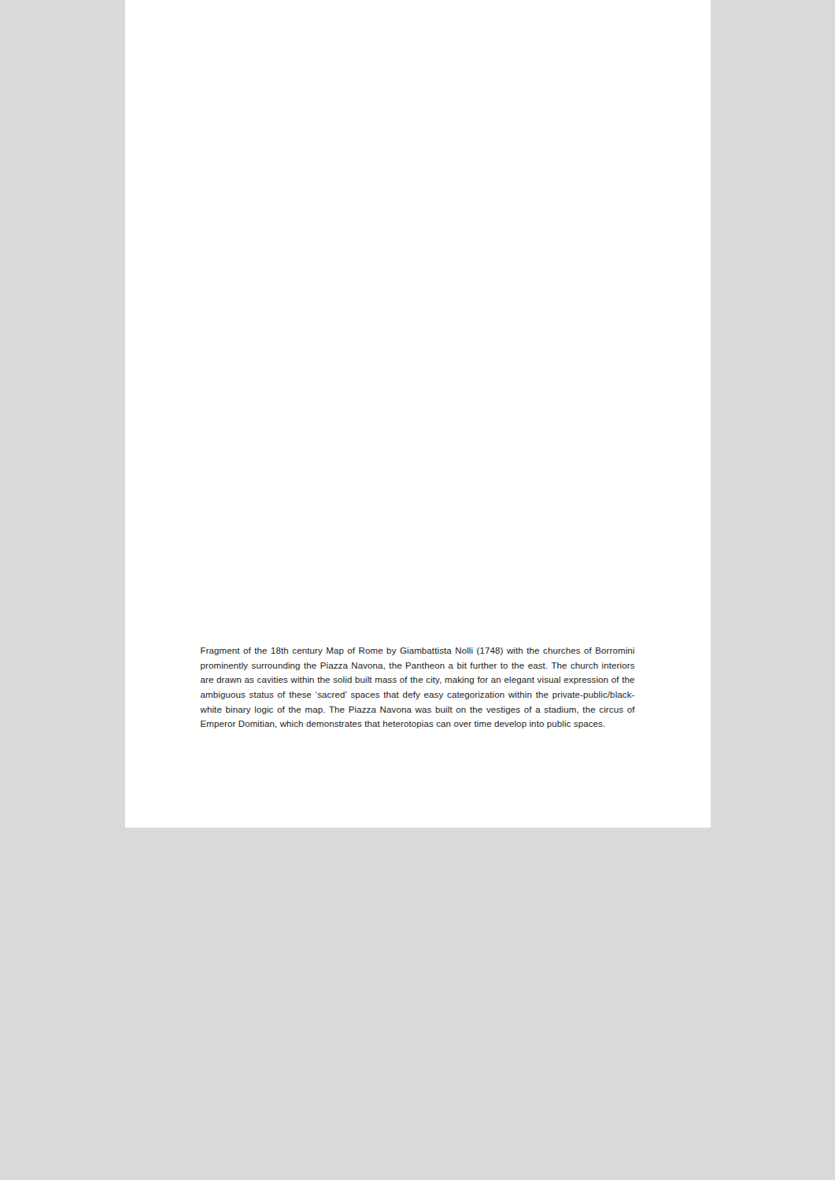Fragment of the 18th century Map of Rome by Giambattista Nolli (1748) with the churches of Borromini prominently surrounding the Piazza Navona, the Pantheon a bit further to the east. The church interiors are drawn as cavities within the solid built mass of the city, making for an elegant visual expression of the ambiguous status of these ‘sacred’ spaces that defy easy categorization within the private-public/black-white binary logic of the map. The Piazza Navona was built on the vestiges of a stadium, the circus of Emperor Domitian, which demonstrates that heterotopias can over time develop into public spaces.